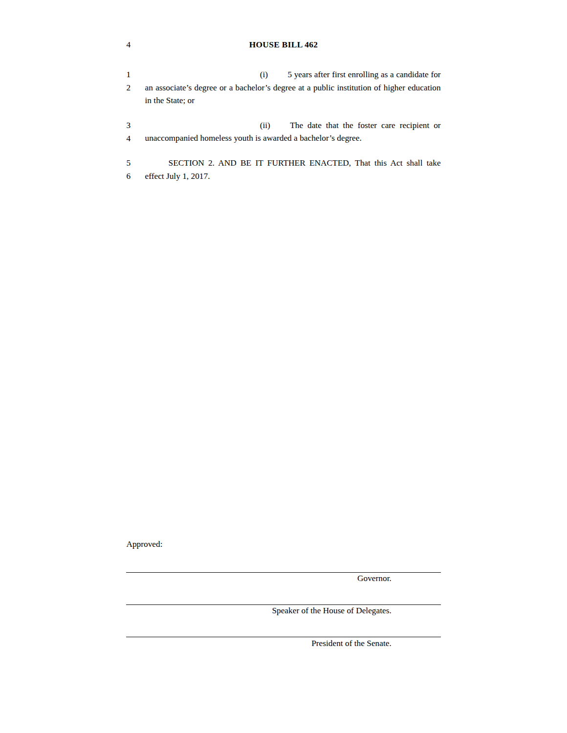4
HOUSE BILL 462
1
2
(i) 5 years after first enrolling as a candidate for an associate’s degree or a bachelor’s degree at a public institution of higher education in the State; or
3
4
(ii) The date that the foster care recipient or unaccompanied homeless youth is awarded a bachelor’s degree.
5
6
SECTION 2. AND BE IT FURTHER ENACTED, That this Act shall take effect July 1, 2017.
Approved:
Governor.
Speaker of the House of Delegates.
President of the Senate.